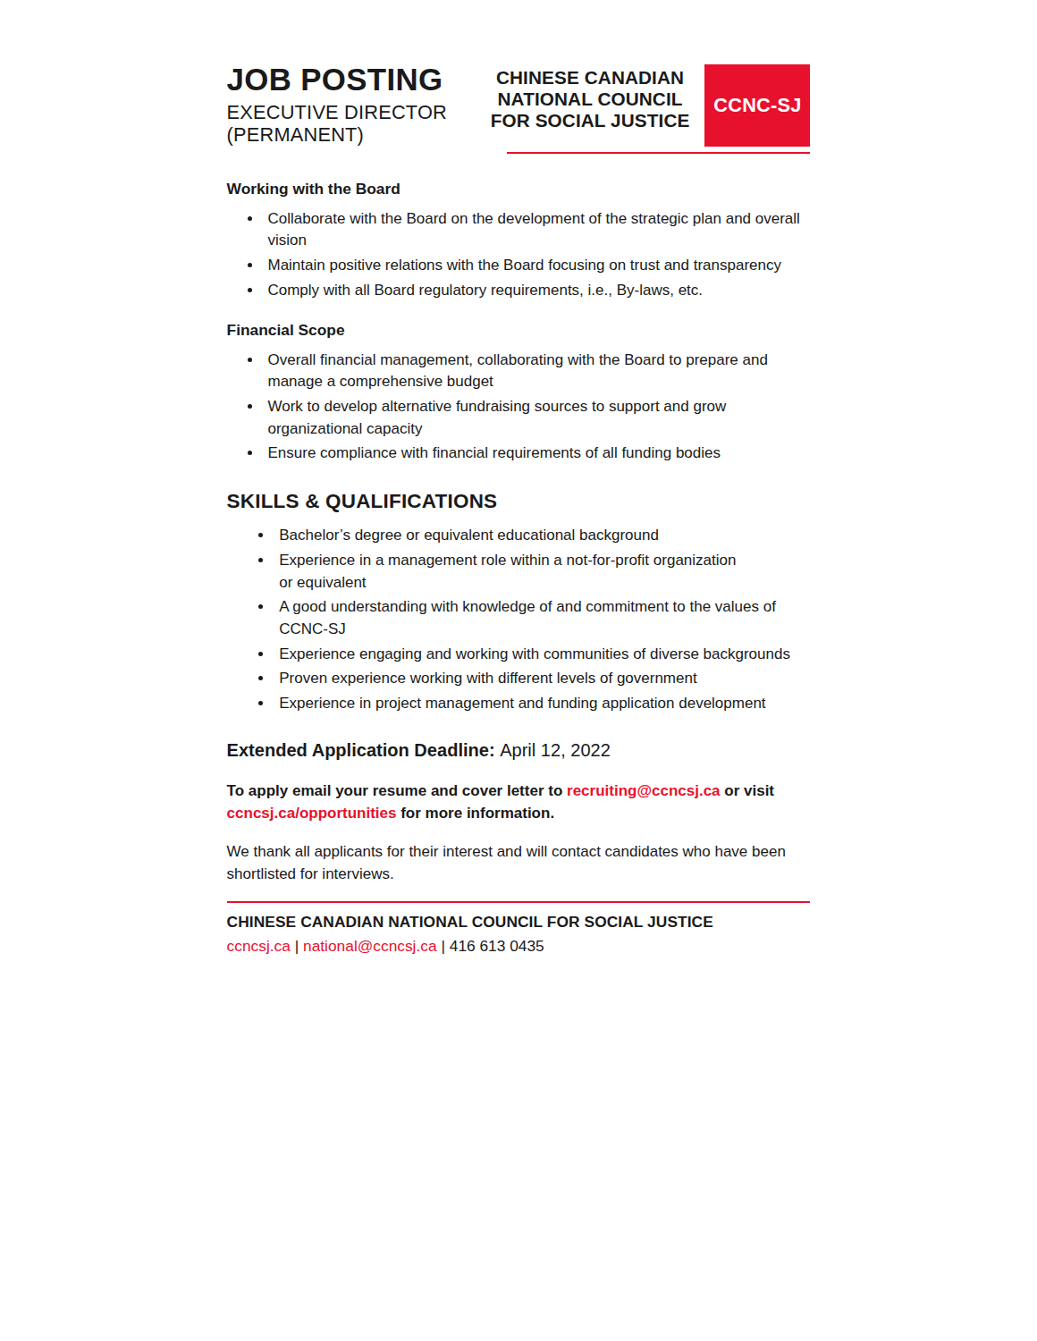JOB POSTING
EXECUTIVE DIRECTOR
(PERMANENT)
CHINESE CANADIAN
NATIONAL COUNCIL
FOR SOCIAL JUSTICE
CCNC-SJ
Working with the Board
Collaborate with the Board on the development of the strategic plan and overall vision
Maintain positive relations with the Board focusing on trust and transparency
Comply with all Board regulatory requirements, i.e., By-laws, etc.
Financial Scope
Overall financial management, collaborating with the Board to prepare and manage a comprehensive budget
Work to develop alternative fundraising sources to support and grow organizational capacity
Ensure compliance with financial requirements of all funding bodies
SKILLS & QUALIFICATIONS
Bachelor’s degree or equivalent educational background
Experience in a management role within a not-for-profit organization or equivalent
A good understanding with knowledge of and commitment to the values of CCNC-SJ
Experience engaging and working with communities of diverse backgrounds
Proven experience working with different levels of government
Experience in project management and funding application development
Extended Application Deadline: April 12, 2022
To apply email your resume and cover letter to recruiting@ccncsj.ca or visit
ccncsj.ca/opportunities for more information.
We thank all applicants for their interest and will contact candidates who have been shortlisted for interviews.
CHINESE CANADIAN NATIONAL COUNCIL FOR SOCIAL JUSTICE
ccncsj.ca | national@ccncsj.ca | 416 613 0435